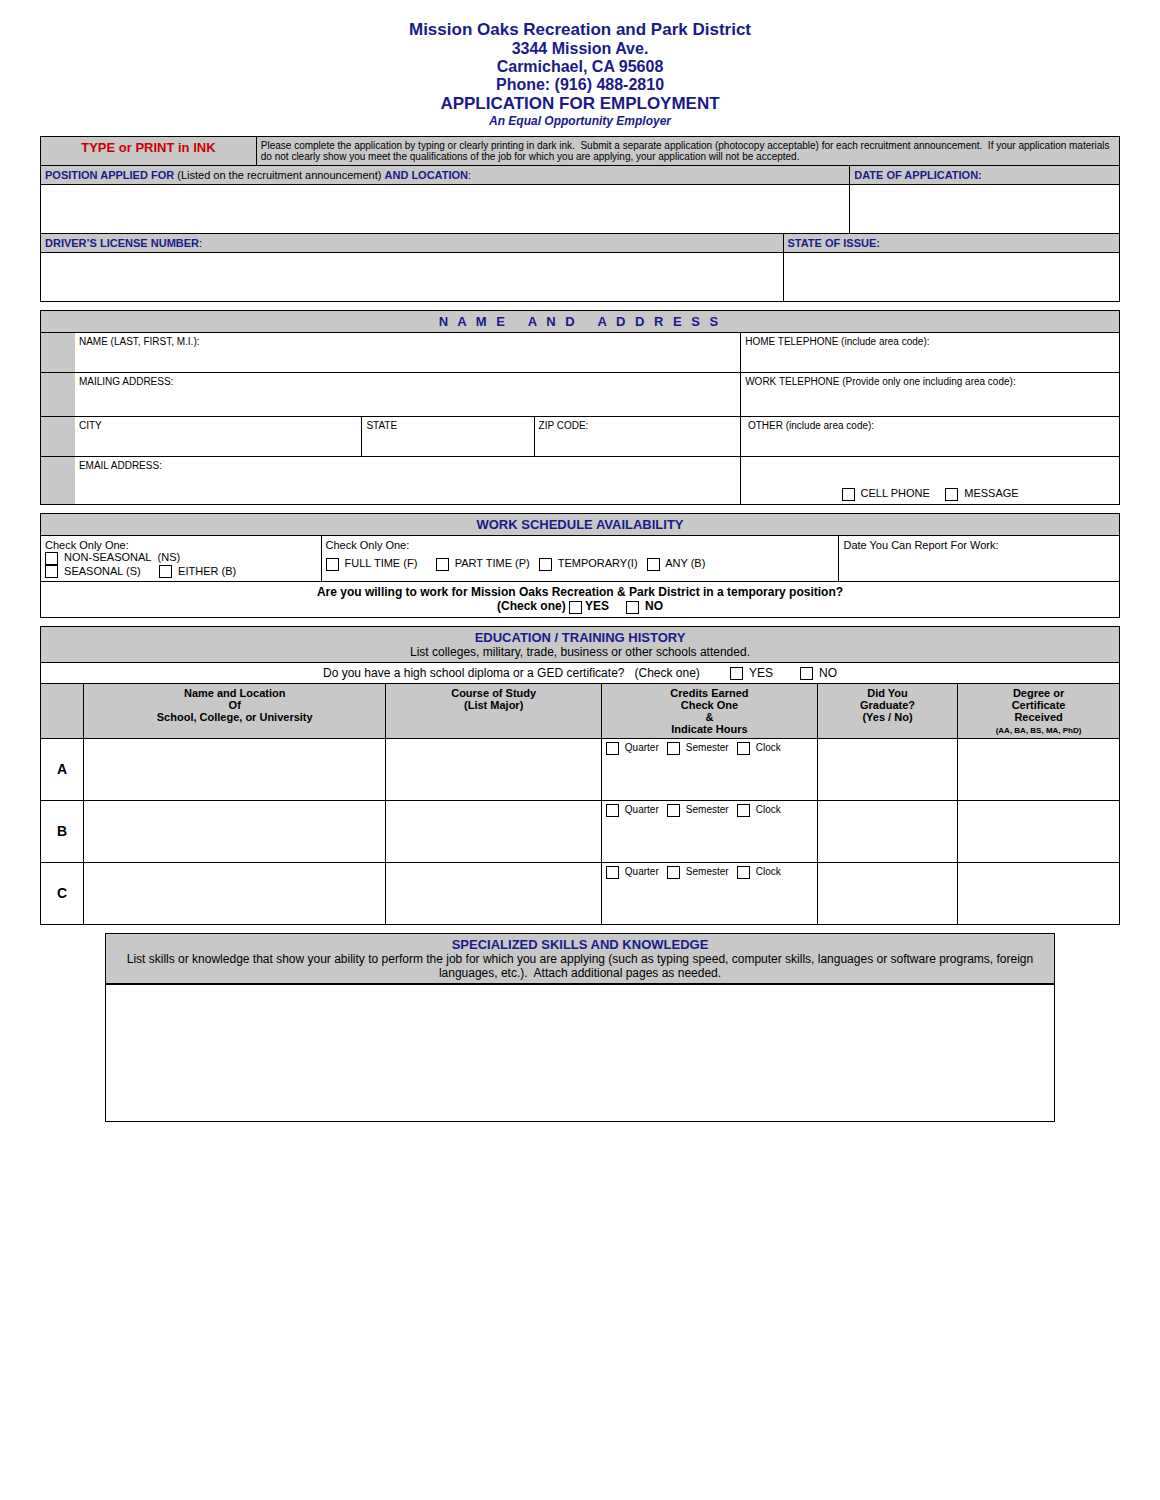Mission Oaks Recreation and Park District
3344 Mission Ave.
Carmichael, CA 95608
Phone: (916) 488-2810
APPLICATION FOR EMPLOYMENT
An Equal Opportunity Employer
| TYPE or PRINT in INK | Please complete the application by typing or clearly printing in dark ink. Submit a separate application (photocopy acceptable) for each recruitment announcement. If your application materials do not clearly show you meet the qualifications of the job for which you are applying, your application will not be accepted. |
| POSITION APPLIED FOR (Listed on the recruitment announcement) AND LOCATION : | DATE OF APPLICATION: |
| DRIVER’S LICENSE NUMBER : | STATE OF ISSUE: |
| N A M E A N D A D D R E S S |
| | NAME (LAST, FIRST, M.I.): | HOME TELEPHONE (include area code): |
| | MAILING ADDRESS: | WORK TELEPHONE (Provide only one including area code): |
| | CITY | STATE | ZIP CODE: | OTHER (include area code): |
| | EMAIL ADDRESS: | CELL PHONE MESSAGE |
| WORK SCHEDULE AVAILABILITY |
| Check Only One: NON-SEASONAL (NS) SEASONAL (S) EITHER (B) | Check Only One: FULL TIME (F) PART TIME (P) TEMPORARY(I) ANY (B) | Date You Can Report For Work: |
| Are you willing to work for Mission Oaks Recreation & Park District in a temporary position? (Check one) YES NO |
| EDUCATION / TRAINING HISTORY List colleges, military, trade, business or other schools attended. |
| Do you have a high school diploma or a GED certificate? (Check one) YES NO |
| | Name and Location Of School, College, or University | Course of Study (List Major) | Credits Earned Check One & Indicate Hours | Did You Graduate? (Yes / No) | Degree or Certificate Received (AA, BA, BS, MA, PhD) |
| A | | | Quarter Semester Clock | | |
| B | | | Quarter Semester Clock | | |
| C | | | Quarter Semester Clock | | |
| SPECIALIZED SKILLS AND KNOWLEDGE List skills or knowledge that show your ability to perform the job for which you are applying (such as typing speed, computer skills, languages or software programs, foreign languages, etc.). Attach additional pages as needed. |